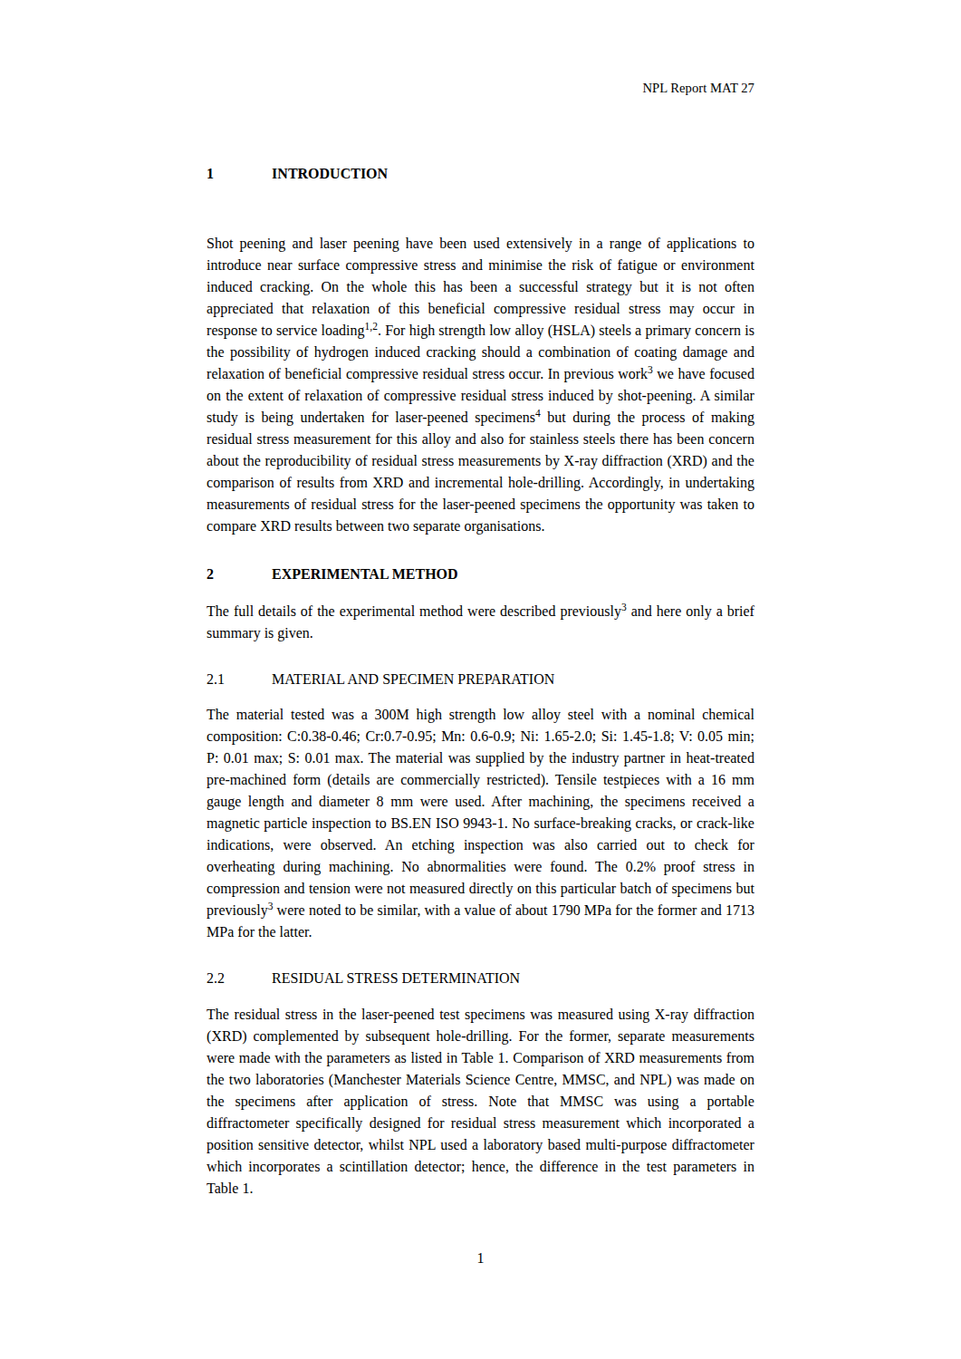NPL Report MAT 27
1 INTRODUCTION
Shot peening and laser peening have been used extensively in a range of applications to introduce near surface compressive stress and minimise the risk of fatigue or environment induced cracking. On the whole this has been a successful strategy but it is not often appreciated that relaxation of this beneficial compressive residual stress may occur in response to service loading1,2. For high strength low alloy (HSLA) steels a primary concern is the possibility of hydrogen induced cracking should a combination of coating damage and relaxation of beneficial compressive residual stress occur. In previous work3 we have focused on the extent of relaxation of compressive residual stress induced by shot-peening. A similar study is being undertaken for laser-peened specimens4 but during the process of making residual stress measurement for this alloy and also for stainless steels there has been concern about the reproducibility of residual stress measurements by X-ray diffraction (XRD) and the comparison of results from XRD and incremental hole-drilling. Accordingly, in undertaking measurements of residual stress for the laser-peened specimens the opportunity was taken to compare XRD results between two separate organisations.
2 EXPERIMENTAL METHOD
The full details of the experimental method were described previously3 and here only a brief summary is given.
2.1 MATERIAL AND SPECIMEN PREPARATION
The material tested was a 300M high strength low alloy steel with a nominal chemical composition: C:0.38-0.46; Cr:0.7-0.95; Mn: 0.6-0.9; Ni: 1.65-2.0; Si: 1.45-1.8; V: 0.05 min; P: 0.01 max; S: 0.01 max. The material was supplied by the industry partner in heat-treated pre-machined form (details are commercially restricted). Tensile testpieces with a 16 mm gauge length and diameter 8 mm were used. After machining, the specimens received a magnetic particle inspection to BS.EN ISO 9943-1. No surface-breaking cracks, or crack-like indications, were observed. An etching inspection was also carried out to check for overheating during machining. No abnormalities were found. The 0.2% proof stress in compression and tension were not measured directly on this particular batch of specimens but previously3 were noted to be similar, with a value of about 1790 MPa for the former and 1713 MPa for the latter.
2.2 RESIDUAL STRESS DETERMINATION
The residual stress in the laser-peened test specimens was measured using X-ray diffraction (XRD) complemented by subsequent hole-drilling. For the former, separate measurements were made with the parameters as listed in Table 1. Comparison of XRD measurements from the two laboratories (Manchester Materials Science Centre, MMSC, and NPL) was made on the specimens after application of stress. Note that MMSC was using a portable diffractometer specifically designed for residual stress measurement which incorporated a position sensitive detector, whilst NPL used a laboratory based multi-purpose diffractometer which incorporates a scintillation detector; hence, the difference in the test parameters in Table 1.
1